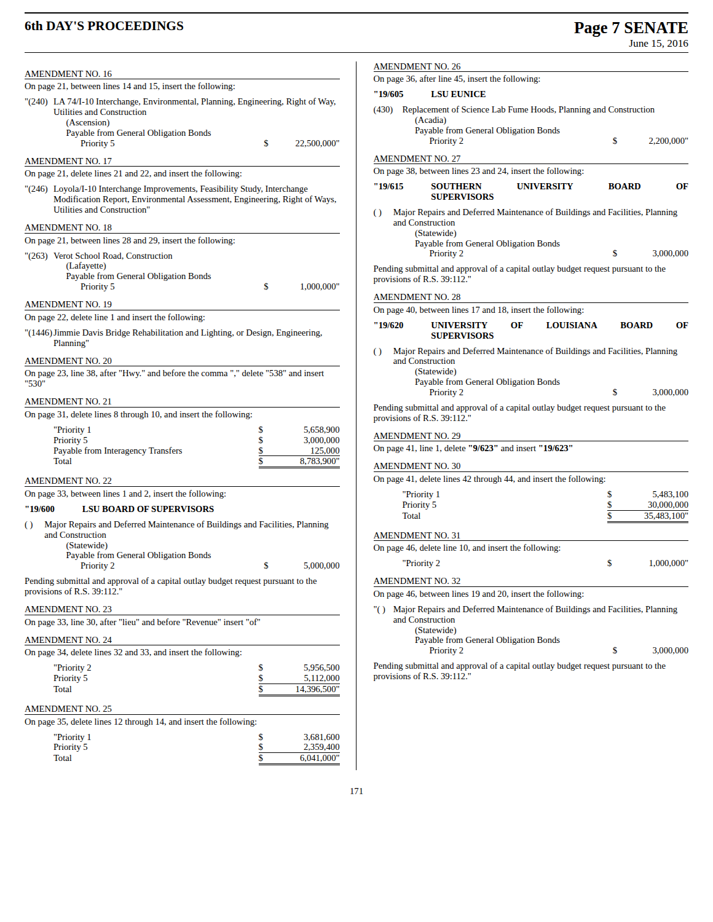6th DAY'S PROCEEDINGS
Page 7 SENATE
June 15, 2016
AMENDMENT NO. 16
On page 21, between lines 14 and 15, insert the following:
"(240) LA 74/I-10 Interchange, Environmental, Planning, Engineering, Right of Way, Utilities and Construction
(Ascension)
Payable from General Obligation Bonds
Priority 5$22,500,000"
AMENDMENT NO. 17
On page 21, delete lines 21 and 22, and insert the following:
"(246) Loyola/I-10 Interchange Improvements, Feasibility Study, Interchange Modification Report, Environmental Assessment, Engineering, Right of Ways, Utilities and Construction"
AMENDMENT NO. 18
On page 21, between lines 28 and 29, insert the following:
"(263) Verot School Road, Construction
(Lafayette)
Payable from General Obligation Bonds
Priority 5$1,000,000"
AMENDMENT NO. 19
On page 22, delete line 1 and insert the following:
"(1446) Jimmie Davis Bridge Rehabilitation and Lighting, or Design, Engineering, Planning"
AMENDMENT NO. 20
On page 23, line 38, after "Hwy." and before the comma "," delete "538" and insert "530"
AMENDMENT NO. 21
On page 31, delete lines 8 through 10, and insert the following:
"Priority 1$5,658,900
Priority 5$3,000,000
Payable from Interagency Transfers$125,000
Total$8,783,900"
AMENDMENT NO. 22
On page 33, between lines 1 and 2, insert the following:
"19/600 LSU BOARD OF SUPERVISORS
( ) Major Repairs and Deferred Maintenance of Buildings and Facilities, Planning and Construction
(Statewide)
Payable from General Obligation Bonds
Priority 2$5,000,000
Pending submittal and approval of a capital outlay budget request pursuant to the provisions of R.S. 39:112."
AMENDMENT NO. 23
On page 33, line 30, after "lieu" and before "Revenue" insert "of"
AMENDMENT NO. 24
On page 34, delete lines 32 and 33, and insert the following:
"Priority 2$5,956,500
Priority 5$5,112,000
Total$14,396,500"
AMENDMENT NO. 25
On page 35, delete lines 12 through 14, and insert the following:
"Priority 1$3,681,600
Priority 5$2,359,400
Total$6,041,000"
AMENDMENT NO. 26
On page 36, after line 45, insert the following:
"19/605 LSU EUNICE
(430) Replacement of Science Lab Fume Hoods, Planning and Construction
(Acadia)
Payable from General Obligation Bonds
Priority 2$2,200,000"
AMENDMENT NO. 27
On page 38, between lines 23 and 24, insert the following:
"19/615 SOUTHERN UNIVERSITY BOARD OF
SUPERVISORS
( ) Major Repairs and Deferred Maintenance of Buildings and Facilities, Planning and Construction
(Statewide)
Payable from General Obligation Bonds
Priority 2$3,000,000
Pending submittal and approval of a capital outlay budget request pursuant to the provisions of R.S. 39:112."
AMENDMENT NO. 28
On page 40, between lines 17 and 18, insert the following:
"19/620 UNIVERSITY OF LOUISIANA BOARD OF
SUPERVISORS
( ) Major Repairs and Deferred Maintenance of Buildings and Facilities, Planning and Construction
(Statewide)
Payable from General Obligation Bonds
Priority 2$3,000,000
Pending submittal and approval of a capital outlay budget request pursuant to the provisions of R.S. 39:112."
AMENDMENT NO. 29
On page 41, line 1, delete "9/623" and insert "19/623"
AMENDMENT NO. 30
On page 41, delete lines 42 through 44, and insert the following:
"Priority 1$5,483,100
Priority 5$30,000,000
Total$35,483,100"
AMENDMENT NO. 31
On page 46, delete line 10, and insert the following:
"Priority 2$1,000,000"
AMENDMENT NO. 32
On page 46, between lines 19 and 20, insert the following:
"( ) Major Repairs and Deferred Maintenance of Buildings and Facilities, Planning and Construction
(Statewide)
Payable from General Obligation Bonds
Priority 2$3,000,000
Pending submittal and approval of a capital outlay budget request pursuant to the provisions of R.S. 39:112."
171